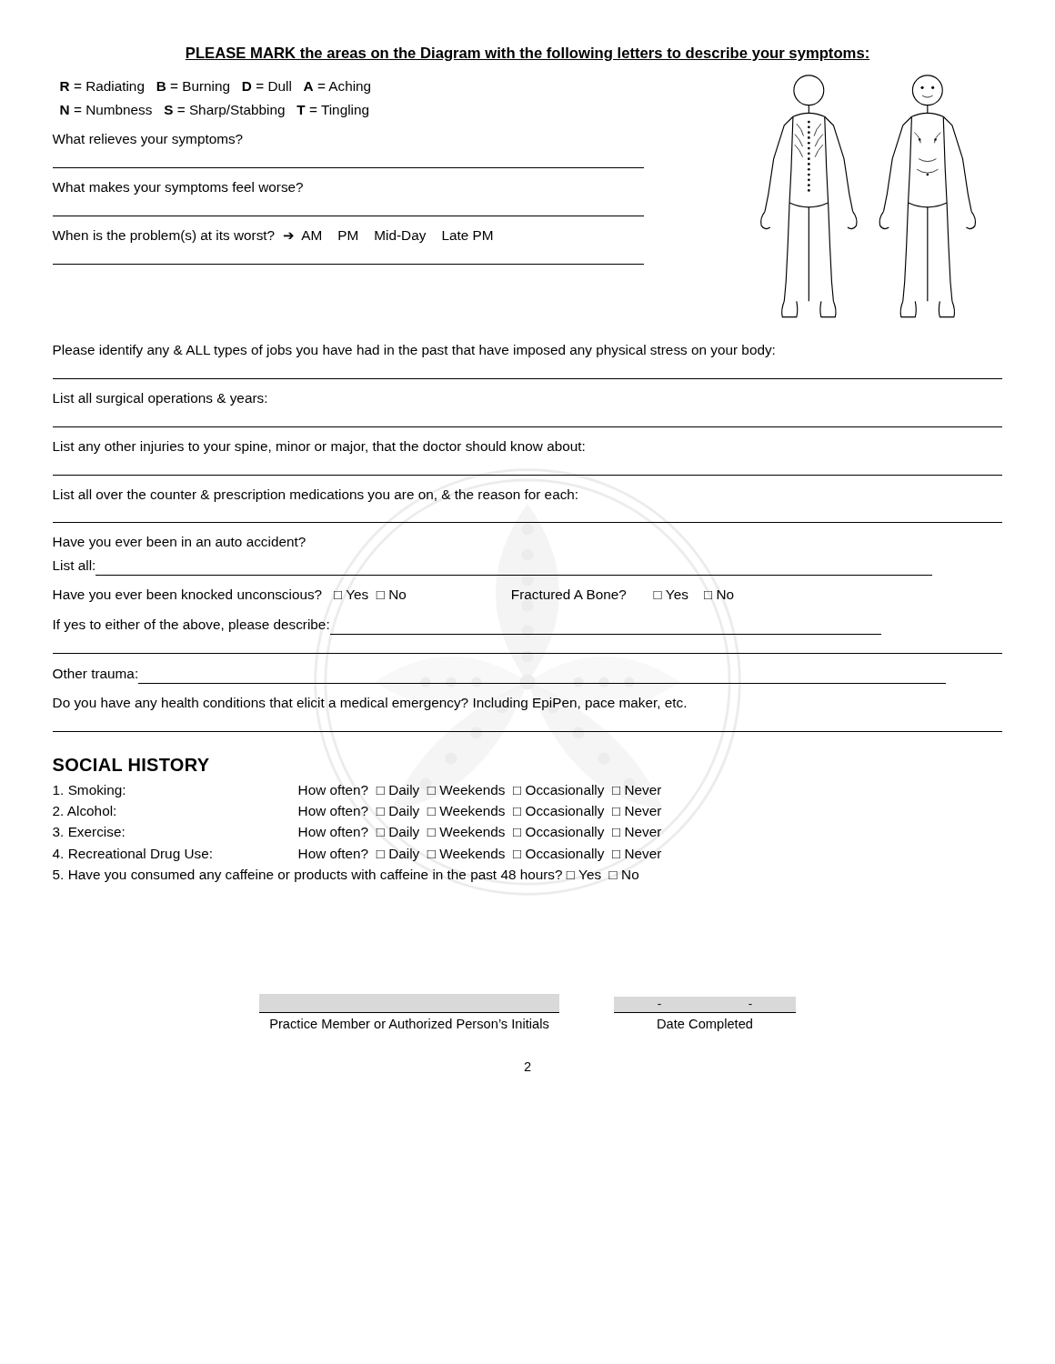PLEASE MARK the areas on the Diagram with the following letters to describe your symptoms:
R = Radiating B = Burning D = Dull A = Aching
N = Numbness S = Sharp/Stabbing T = Tingling
What relieves your symptoms?
What makes your symptoms feel worse?
When is the problem(s) at its worst? ➔ AM PM Mid-Day Late PM
Please identify any & ALL types of jobs you have had in the past that have imposed any physical stress on your body:
List all surgical operations & years:
List any other injuries to your spine, minor or major, that the doctor should know about:
List all over the counter & prescription medications you are on, & the reason for each:
Have you ever been in an auto accident?
List all:
Have you ever been knocked unconscious? □ Yes □ No Fractured A Bone? □ Yes □ No
If yes to either of the above, please describe:
Other trauma:
Do you have any health conditions that elicit a medical emergency? Including EpiPen, pace maker, etc.
SOCIAL HISTORY
| 1. Smoking: | How often? □ Daily □ Weekends □ Occasionally □ Never |
| 2. Alcohol: | How often? □ Daily □ Weekends □ Occasionally □ Never |
| 3. Exercise: | How often? □ Daily □ Weekends □ Occasionally □ Never |
| 4. Recreational Drug Use: | How often? □ Daily □ Weekends □ Occasionally □ Never |
5. Have you consumed any caffeine or products with caffeine in the past 48 hours? □ Yes □ No
Practice Member or Authorized Person’s Initials
--
Date Completed
2